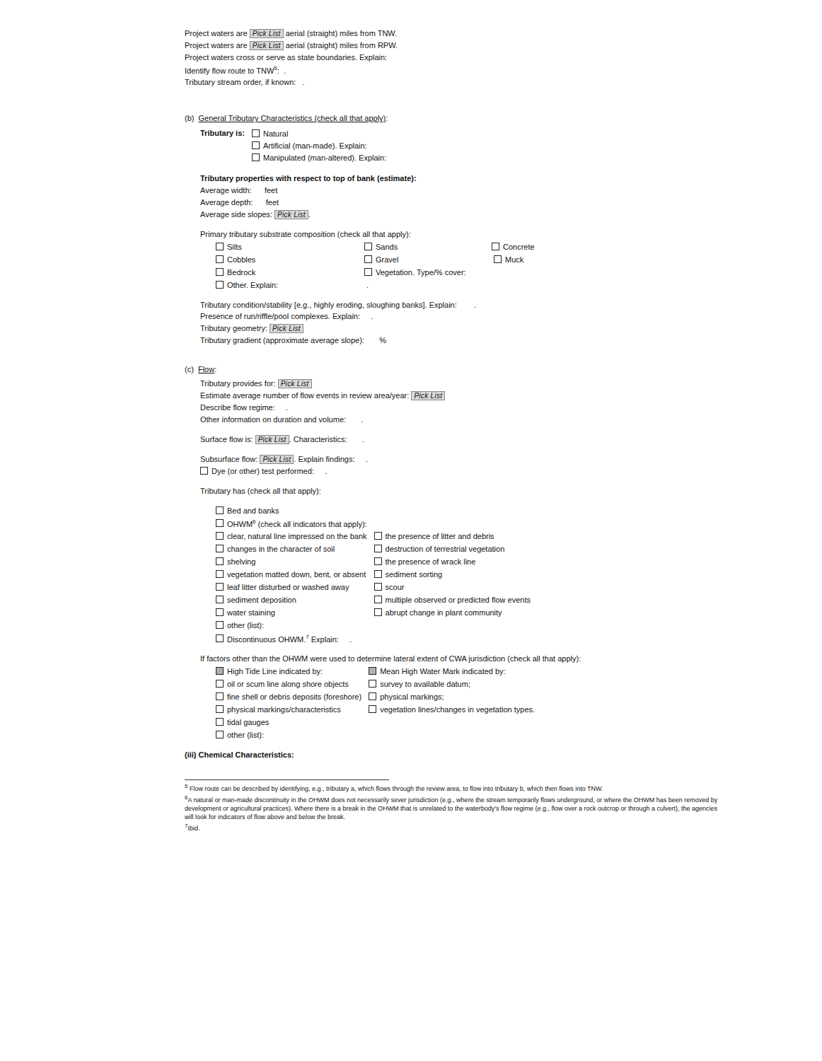Project waters are Pick List aerial (straight) miles from TNW.
Project waters are Pick List aerial (straight) miles from RPW.
Project waters cross or serve as state boundaries. Explain:
Identify flow route to TNW5: .
Tributary stream order, if known: .
(b) General Tributary Characteristics (check all that apply):
| Tributary is: | Natural Artificial (man-made). Explain: Manipulated (man-altered). Explain: |
Tributary properties with respect to top of bank (estimate):
Average width: feet
Average depth: feet
Average side slopes: Pick List.
Primary tributary substrate composition (check all that apply):
| Silts | Sands | Concrete |
| Cobbles | Gravel | Muck |
| Bedrock | Vegetation. Type/% cover: | |
| Other. Explain: | . | |
Tributary condition/stability [e.g., highly eroding, sloughing banks]. Explain: .
Presence of run/riffle/pool complexes. Explain: .
Tributary geometry: Pick List
Tributary gradient (approximate average slope): %
(c) Flow:
Tributary provides for: Pick List
Estimate average number of flow events in review area/year: Pick List
Describe flow regime: .
Other information on duration and volume: .
Surface flow is: Pick List. Characteristics: .
Subsurface flow: Pick List. Explain findings: .
Dye (or other) test performed: .
Tributary has (check all that apply):
Bed and banks
OHWM6 (check all indicators that apply):
| clear, natural line impressed on the bank | the presence of litter and debris |
| changes in the character of soil | destruction of terrestrial vegetation |
| shelving | the presence of wrack line |
| vegetation matted down, bent, or absent | sediment sorting |
| leaf litter disturbed or washed away | scour |
| sediment deposition | multiple observed or predicted flow events |
| water staining | abrupt change in plant community |
| other (list): | |
Discontinuous OHWM.7 Explain: .
If factors other than the OHWM were used to determine lateral extent of CWA jurisdiction (check all that apply):
| High Tide Line indicated by: | Mean High Water Mark indicated by: |
| oil or scum line along shore objects | survey to available datum; |
| fine shell or debris deposits (foreshore) | physical markings; |
| physical markings/characteristics | vegetation lines/changes in vegetation types. |
| tidal gauges | |
| other (list): | |
(iii) Chemical Characteristics:
5 Flow route can be described by identifying, e.g., tributary a, which flows through the review area, to flow into tributary b, which then flows into TNW.
6A natural or man-made discontinuity in the OHWM does not necessarily sever jurisdiction (e.g., where the stream temporarily flows underground, or where the OHWM has been removed by development or agricultural practices). Where there is a break in the OHWM that is unrelated to the waterbody's flow regime (e.g., flow over a rock outcrop or through a culvert), the agencies will look for indicators of flow above and below the break.
7Ibid.